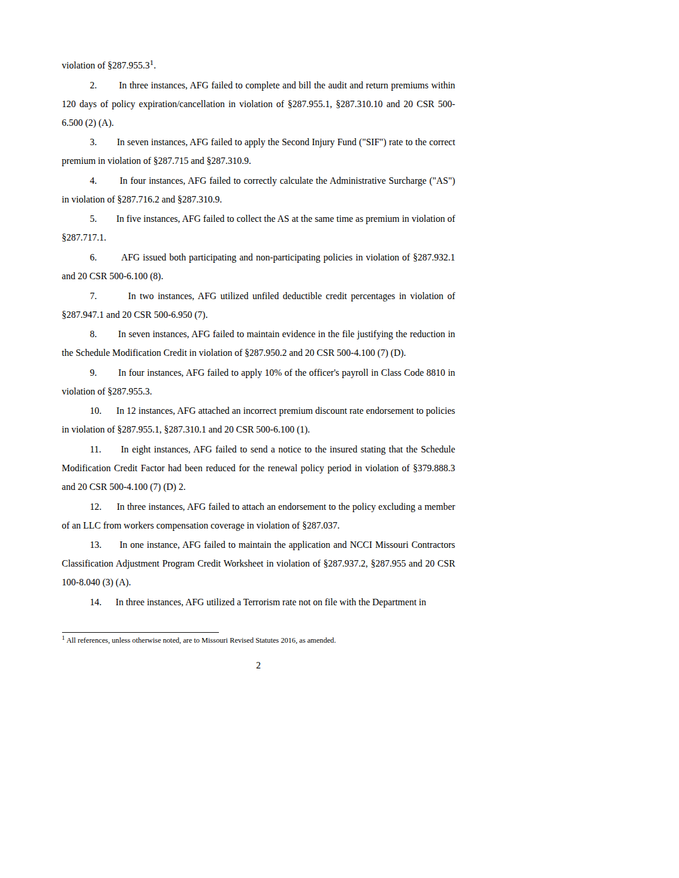violation of §287.955.31.
2. In three instances, AFG failed to complete and bill the audit and return premiums within 120 days of policy expiration/cancellation in violation of §287.955.1, §287.310.10 and 20 CSR 500-6.500 (2) (A).
3. In seven instances, AFG failed to apply the Second Injury Fund ("SIF") rate to the correct premium in violation of §287.715 and §287.310.9.
4. In four instances, AFG failed to correctly calculate the Administrative Surcharge ("AS") in violation of §287.716.2 and §287.310.9.
5. In five instances, AFG failed to collect the AS at the same time as premium in violation of §287.717.1.
6. AFG issued both participating and non-participating policies in violation of §287.932.1 and 20 CSR 500-6.100 (8).
7. In two instances, AFG utilized unfiled deductible credit percentages in violation of §287.947.1 and 20 CSR 500-6.950 (7).
8. In seven instances, AFG failed to maintain evidence in the file justifying the reduction in the Schedule Modification Credit in violation of §287.950.2 and 20 CSR 500-4.100 (7) (D).
9. In four instances, AFG failed to apply 10% of the officer's payroll in Class Code 8810 in violation of §287.955.3.
10. In 12 instances, AFG attached an incorrect premium discount rate endorsement to policies in violation of §287.955.1, §287.310.1 and 20 CSR 500-6.100 (1).
11. In eight instances, AFG failed to send a notice to the insured stating that the Schedule Modification Credit Factor had been reduced for the renewal policy period in violation of §379.888.3 and 20 CSR 500-4.100 (7) (D) 2.
12. In three instances, AFG failed to attach an endorsement to the policy excluding a member of an LLC from workers compensation coverage in violation of §287.037.
13. In one instance, AFG failed to maintain the application and NCCI Missouri Contractors Classification Adjustment Program Credit Worksheet in violation of §287.937.2, §287.955 and 20 CSR 100-8.040 (3) (A).
14. In three instances, AFG utilized a Terrorism rate not on file with the Department in
1 All references, unless otherwise noted, are to Missouri Revised Statutes 2016, as amended.
2